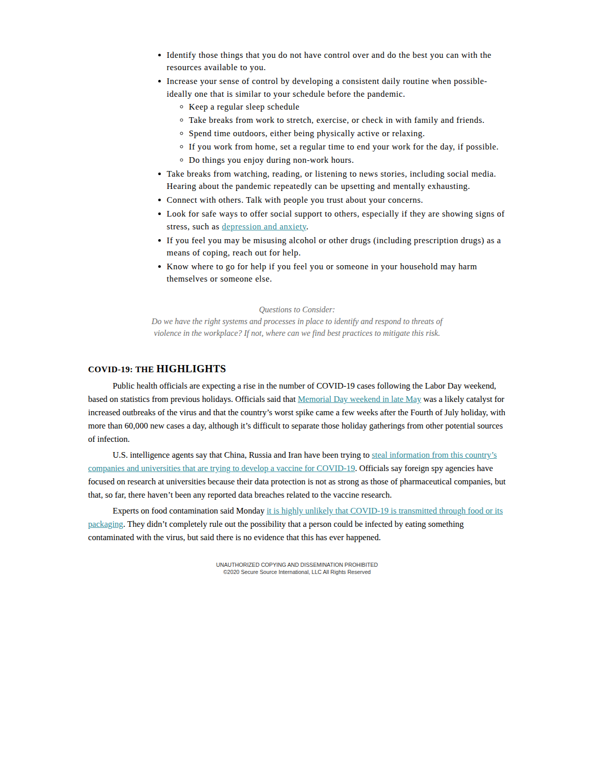Identify those things that you do not have control over and do the best you can with the resources available to you.
Increase your sense of control by developing a consistent daily routine when possible- ideally one that is similar to your schedule before the pandemic.
Keep a regular sleep schedule
Take breaks from work to stretch, exercise, or check in with family and friends.
Spend time outdoors, either being physically active or relaxing.
If you work from home, set a regular time to end your work for the day, if possible.
Do things you enjoy during non-work hours.
Take breaks from watching, reading, or listening to news stories, including social media. Hearing about the pandemic repeatedly can be upsetting and mentally exhausting.
Connect with others. Talk with people you trust about your concerns.
Look for safe ways to offer social support to others, especially if they are showing signs of stress, such as depression and anxiety.
If you feel you may be misusing alcohol or other drugs (including prescription drugs) as a means of coping, reach out for help.
Know where to go for help if you feel you or someone in your household may harm themselves or someone else.
Questions to Consider:
Do we have the right systems and processes in place to identify and respond to threats of violence in the workplace? If not, where can we find best practices to mitigate this risk.
COVID-19: THE HIGHLIGHTS
Public health officials are expecting a rise in the number of COVID-19 cases following the Labor Day weekend, based on statistics from previous holidays. Officials said that Memorial Day weekend in late May was a likely catalyst for increased outbreaks of the virus and that the country’s worst spike came a few weeks after the Fourth of July holiday, with more than 60,000 new cases a day, although it’s difficult to separate those holiday gatherings from other potential sources of infection.
U.S. intelligence agents say that China, Russia and Iran have been trying to steal information from this country’s companies and universities that are trying to develop a vaccine for COVID-19. Officials say foreign spy agencies have focused on research at universities because their data protection is not as strong as those of pharmaceutical companies, but that, so far, there haven’t been any reported data breaches related to the vaccine research.
Experts on food contamination said Monday it is highly unlikely that COVID-19 is transmitted through food or its packaging. They didn’t completely rule out the possibility that a person could be infected by eating something contaminated with the virus, but said there is no evidence that this has ever happened.
UNAUTHORIZED COPYING AND DISSEMINATION PROHIBITED
©2020 Secure Source International, LLC All Rights Reserved